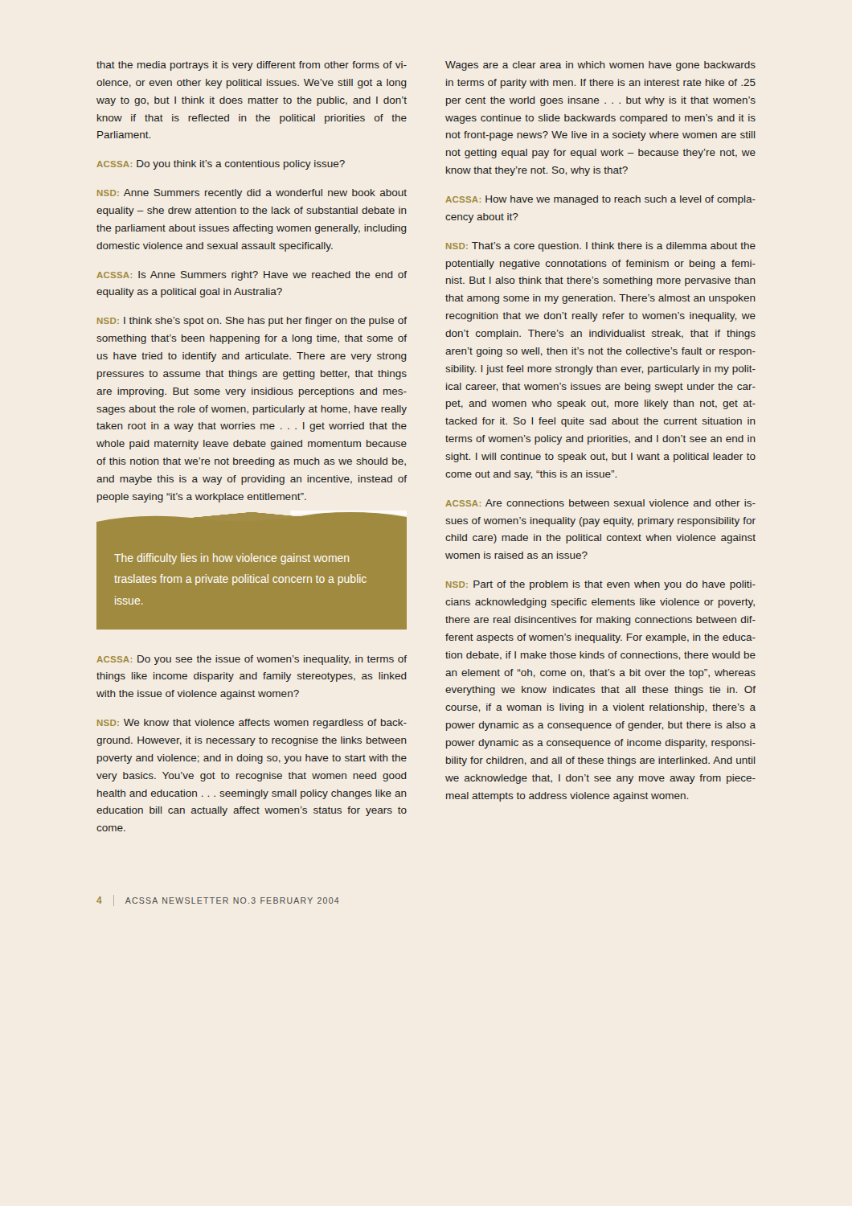that the media portrays it is very different from other forms of violence, or even other key political issues. We’ve still got a long way to go, but I think it does matter to the public, and I don’t know if that is reflected in the political priorities of the Parliament.
ACSSA: Do you think it’s a contentious policy issue?
NSD: Anne Summers recently did a wonderful new book about equality – she drew attention to the lack of substantial debate in the parliament about issues affecting women generally, including domestic violence and sexual assault specifically.
ACSSA: Is Anne Summers right? Have we reached the end of equality as a political goal in Australia?
NSD: I think she’s spot on. She has put her finger on the pulse of something that’s been happening for a long time, that some of us have tried to identify and articulate. There are very strong pressures to assume that things are getting better, that things are improving. But some very insidious perceptions and messages about the role of women, particularly at home, have really taken root in a way that worries me . . . I get worried that the whole paid maternity leave debate gained momentum because of this notion that we’re not breeding as much as we should be, and maybe this is a way of providing an incentive, instead of people saying “it’s a workplace entitlement”.
The difficulty lies in how violence gainst women traslates from a private political concern to a public issue.
ACSSA: Do you see the issue of women’s inequality, in terms of things like income disparity and family stereotypes, as linked with the issue of violence against women?
NSD: We know that violence affects women regardless of background. However, it is necessary to recognise the links between poverty and violence; and in doing so, you have to start with the very basics. You’ve got to recognise that women need good health and education . . . seemingly small policy changes like an education bill can actually affect women’s status for years to come.
Wages are a clear area in which women have gone backwards in terms of parity with men. If there is an interest rate hike of .25 per cent the world goes insane . . . but why is it that women’s wages continue to slide backwards compared to men’s and it is not front-page news? We live in a society where women are still not getting equal pay for equal work – because they’re not, we know that they’re not. So, why is that?
ACSSA: How have we managed to reach such a level of complacency about it?
NSD: That’s a core question. I think there is a dilemma about the potentially negative connotations of feminism or being a feminist. But I also think that there’s something more pervasive than that among some in my generation. There’s almost an unspoken recognition that we don’t really refer to women’s inequality, we don’t complain. There’s an individualist streak, that if things aren’t going so well, then it’s not the collective’s fault or responsibility. I just feel more strongly than ever, particularly in my political career, that women’s issues are being swept under the carpet, and women who speak out, more likely than not, get attacked for it. So I feel quite sad about the current situation in terms of women’s policy and priorities, and I don’t see an end in sight. I will continue to speak out, but I want a political leader to come out and say, “this is an issue”.
ACSSA: Are connections between sexual violence and other issues of women’s inequality (pay equity, primary responsibility for child care) made in the political context when violence against women is raised as an issue?
NSD: Part of the problem is that even when you do have politicians acknowledging specific elements like violence or poverty, there are real disincentives for making connections between different aspects of women’s inequality. For example, in the education debate, if I make those kinds of connections, there would be an element of “oh, come on, that’s a bit over the top”, whereas everything we know indicates that all these things tie in. Of course, if a woman is living in a violent relationship, there’s a power dynamic as a consequence of gender, but there is also a power dynamic as a consequence of income disparity, responsibility for children, and all of these things are interlinked. And until we acknowledge that, I don’t see any move away from piecemeal attempts to address violence against women.
4 ACSSA Newsletter No.3 February 2004